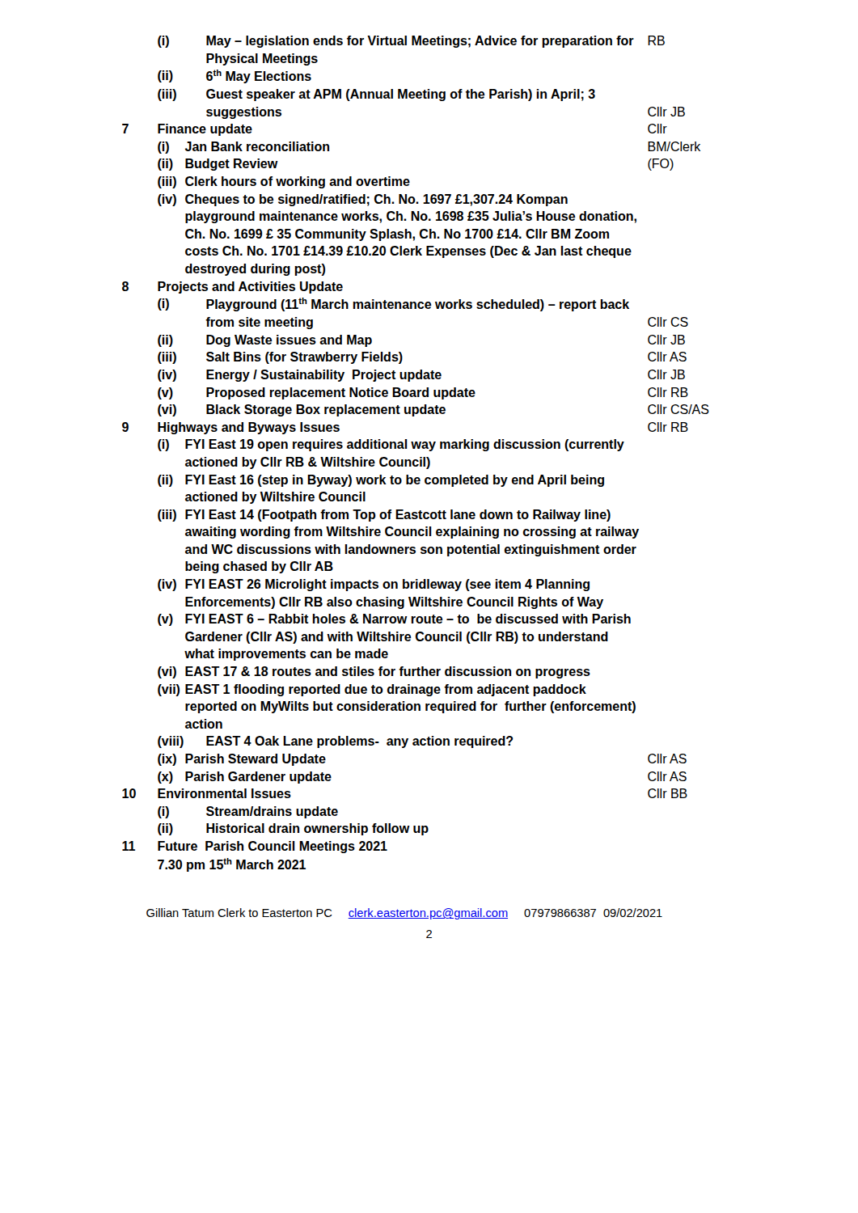(i)
May – legislation ends for Virtual Meetings; Advice for preparation for Physical Meetings
RB
(ii)
6th May Elections
(iii)
Guest speaker at APM (Annual Meeting of the Parish) in April; 3 suggestions
Cllr JB
7
Finance update
Cllr
(i)
Jan Bank reconciliation
BM/Clerk
(ii)
Budget Review
(FO)
(iii)
Clerk hours of working and overtime
(iv)
Cheques to be signed/ratified; Ch. No. 1697 £1,307.24 Kompan playground maintenance works, Ch. No. 1698 £35 Julia’s House donation, Ch. No. 1699 £ 35 Community Splash, Ch. No 1700 £14. Cllr BM Zoom costs Ch. No. 1701 £14.39 £10.20 Clerk Expenses (Dec & Jan last cheque destroyed during post)
8
Projects and Activities Update
(i)
Playground (11th March maintenance works scheduled) – report back from site meeting
Cllr CS
(ii)
Dog Waste issues and Map
Cllr JB
(iii)
Salt Bins (for Strawberry Fields)
Cllr AS
(iv)
Energy / Sustainability Project update
Cllr JB
(v)
Proposed replacement Notice Board update
Cllr RB
(vi)
Black Storage Box replacement update
Cllr CS/AS
9
Highways and Byways Issues
Cllr RB
(i)
FYI East 19 open requires additional way marking discussion (currently actioned by Cllr RB & Wiltshire Council)
(ii)
FYI East 16 (step in Byway) work to be completed by end April being actioned by Wiltshire Council
(iii)
FYI East 14 (Footpath from Top of Eastcott lane down to Railway line) awaiting wording from Wiltshire Council explaining no crossing at railway and WC discussions with landowners son potential extinguishment order being chased by Cllr AB
(iv)
FYI EAST 26 Microlight impacts on bridleway (see item 4 Planning Enforcements) Cllr RB also chasing Wiltshire Council Rights of Way
(v)
FYI EAST 6 – Rabbit holes & Narrow route – to be discussed with Parish Gardener (Cllr AS) and with Wiltshire Council (Cllr RB) to understand what improvements can be made
(vi)
EAST 17 & 18 routes and stiles for further discussion on progress
(vii)
EAST 1 flooding reported due to drainage from adjacent paddock reported on MyWilts but consideration required for further (enforcement) action
(viii)
EAST 4 Oak Lane problems- any action required?
(ix)
Parish Steward Update
Cllr AS
(x)
Parish Gardener update
Cllr AS
10
Environmental Issues
Cllr BB
(i)
Stream/drains update
(ii)
Historical drain ownership follow up
11
Future Parish Council Meetings 2021
7.30 pm 15th March 2021
Gillian Tatum Clerk to Easterton PC clerk.easterton.pc@gmail.com 07979866387 09/02/2021
2